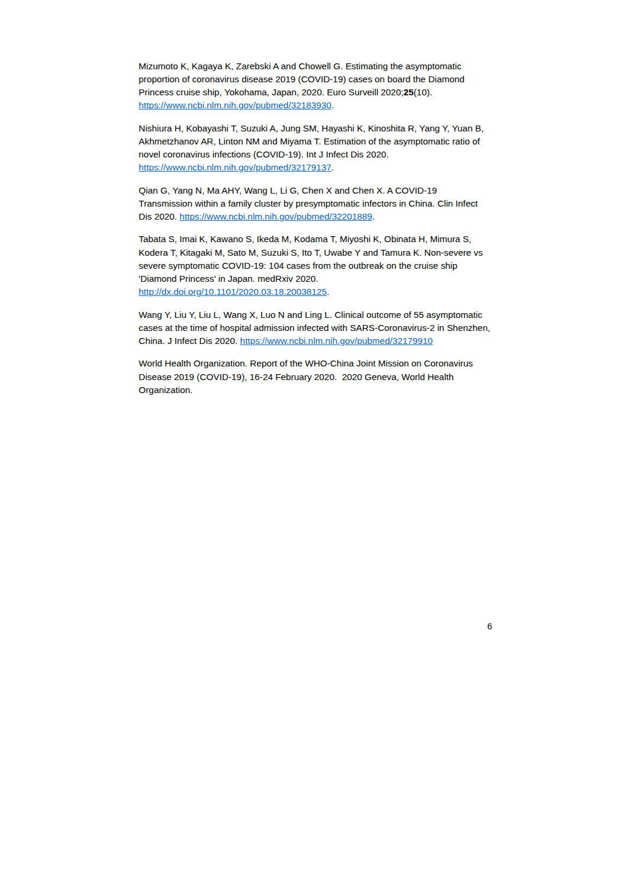Mizumoto K, Kagaya K, Zarebski A and Chowell G. Estimating the asymptomatic proportion of coronavirus disease 2019 (COVID-19) cases on board the Diamond Princess cruise ship, Yokohama, Japan, 2020. Euro Surveill 2020;25(10). https://www.ncbi.nlm.nih.gov/pubmed/32183930.
Nishiura H, Kobayashi T, Suzuki A, Jung SM, Hayashi K, Kinoshita R, Yang Y, Yuan B, Akhmetzhanov AR, Linton NM and Miyama T. Estimation of the asymptomatic ratio of novel coronavirus infections (COVID-19). Int J Infect Dis 2020. https://www.ncbi.nlm.nih.gov/pubmed/32179137.
Qian G, Yang N, Ma AHY, Wang L, Li G, Chen X and Chen X. A COVID-19 Transmission within a family cluster by presymptomatic infectors in China. Clin Infect Dis 2020. https://www.ncbi.nlm.nih.gov/pubmed/32201889.
Tabata S, Imai K, Kawano S, Ikeda M, Kodama T, Miyoshi K, Obinata H, Mimura S, Kodera T, Kitagaki M, Sato M, Suzuki S, Ito T, Uwabe Y and Tamura K. Non-severe vs severe symptomatic COVID-19: 104 cases from the outbreak on the cruise ship 'Diamond Princess' in Japan. medRxiv 2020. http://dx.doi.org/10.1101/2020.03.18.20038125.
Wang Y, Liu Y, Liu L, Wang X, Luo N and Ling L. Clinical outcome of 55 asymptomatic cases at the time of hospital admission infected with SARS-Coronavirus-2 in Shenzhen, China. J Infect Dis 2020. https://www.ncbi.nlm.nih.gov/pubmed/32179910
World Health Organization. Report of the WHO-China Joint Mission on Coronavirus Disease 2019 (COVID-19), 16-24 February 2020. 2020 Geneva, World Health Organization.
6